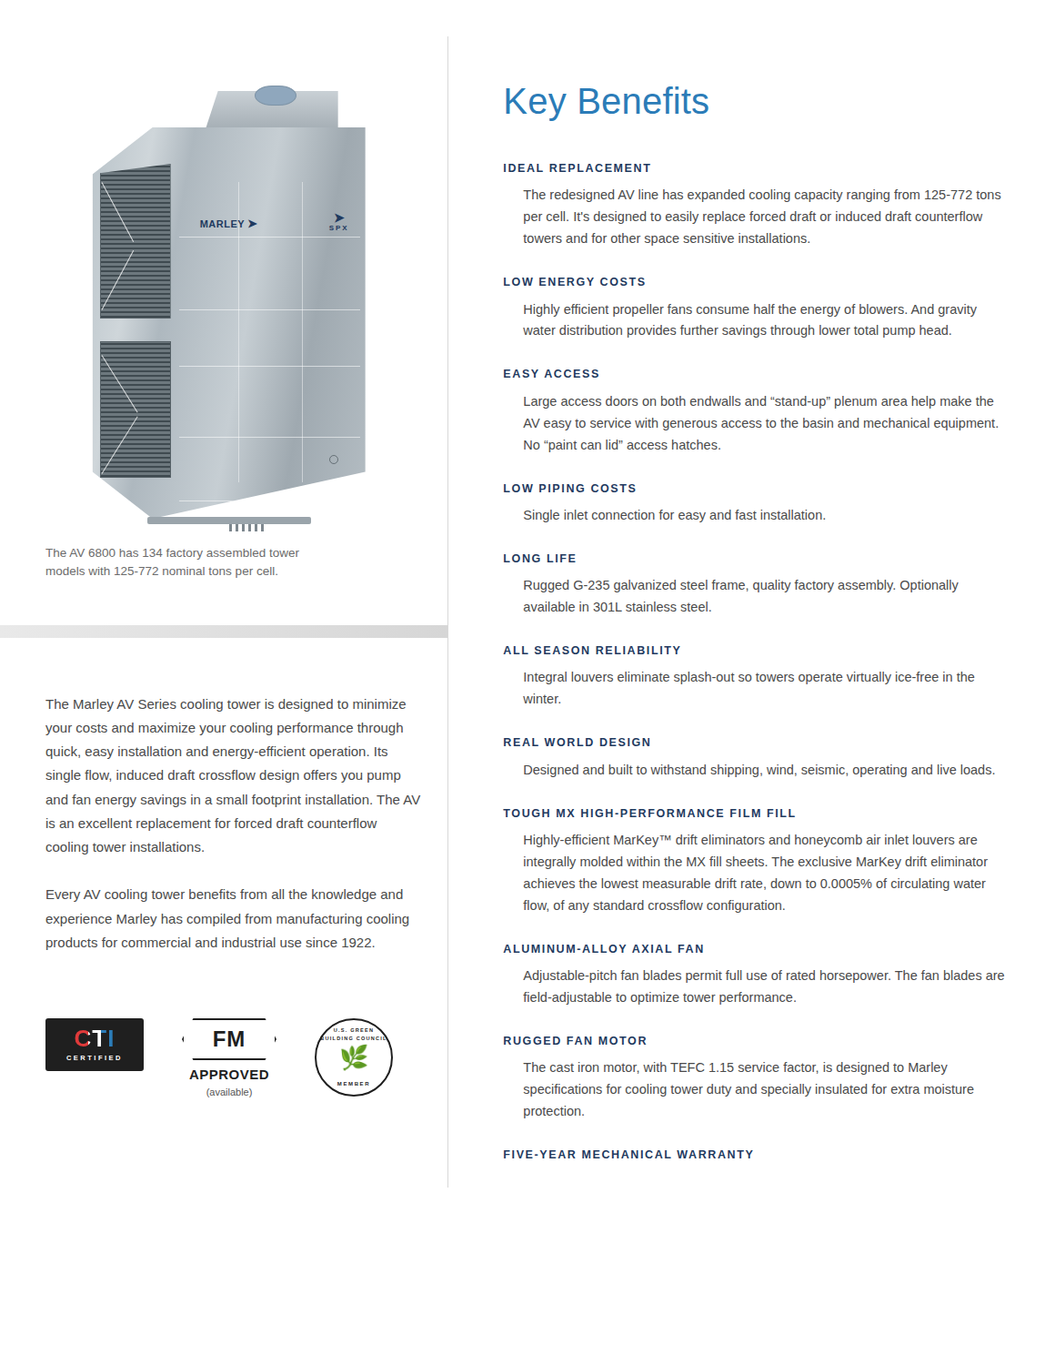MARLEY ➤
➤ SPX
The AV 6800 has 134 factory assembled tower
models with 125-772 nominal tons per cell.
The Marley AV Series cooling tower is designed to minimize your costs and maximize your cooling performance through quick, easy installation and energy-efficient operation. Its single flow, induced draft crossflow design offers you pump and fan energy savings in a small footprint installation. The AV is an excellent replacement for forced draft counterflow cooling tower installations.
Every AV cooling tower benefits from all the knowledge and experience Marley has compiled from manufacturing cooling products for commercial and industrial use since 1922.
CTI CERTIFIED
FM
APPROVED
(available)
U.S. GREEN BUILDING COUNCIL 🌿 MEMBER
Key Benefits
Ideal Replacement
The redesigned AV line has expanded cooling capacity ranging from 125-772 tons per cell. It's designed to easily replace forced draft or induced draft counterflow towers and for other space sensitive installations.
Low Energy Costs
Highly efficient propeller fans consume half the energy of blowers. And gravity water distribution provides further savings through lower total pump head.
Easy Access
Large access doors on both endwalls and “stand-up” plenum area help make the AV easy to service with generous access to the basin and mechanical equipment. No “paint can lid” access hatches.
Low Piping Costs
Single inlet connection for easy and fast installation.
Long Life
Rugged G-235 galvanized steel frame, quality factory assembly. Optionally available in 301L stainless steel.
All Season Reliability
Integral louvers eliminate splash-out so towers operate virtually ice-free in the winter.
Real World Design
Designed and built to withstand shipping, wind, seismic, operating and live loads.
Tough MX High-Performance Film Fill
Highly-efficient MarKey™ drift eliminators and honeycomb air inlet louvers are integrally molded within the MX fill sheets. The exclusive MarKey drift eliminator achieves the lowest measurable drift rate, down to 0.0005% of circulating water flow, of any standard crossflow configuration.
Aluminum-Alloy Axial Fan
Adjustable-pitch fan blades permit full use of rated horsepower. The fan blades are field-adjustable to optimize tower performance.
Rugged Fan Motor
The cast iron motor, with TEFC 1.15 service factor, is designed to Marley specifications for cooling tower duty and specially insulated for extra moisture protection.
Five-Year Mechanical Warranty